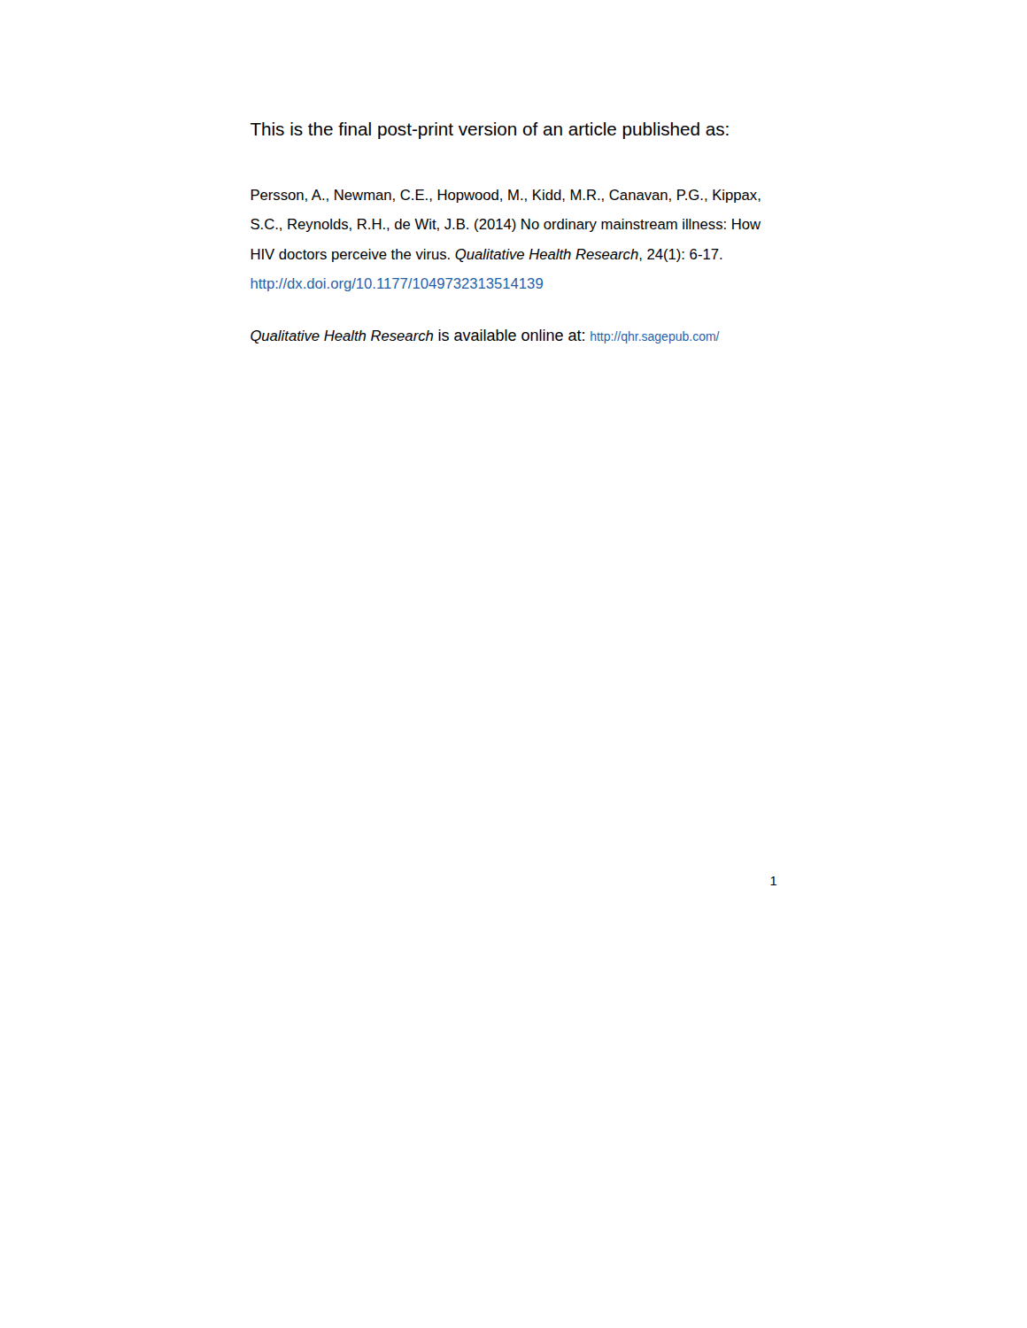This is the final post-print version of an article published as:
Persson, A., Newman, C.E., Hopwood, M., Kidd, M.R., Canavan, P.G., Kippax, S.C., Reynolds, R.H., de Wit, J.B. (2014) No ordinary mainstream illness: How HIV doctors perceive the virus. Qualitative Health Research, 24(1): 6-17. http://dx.doi.org/10.1177/1049732313514139
Qualitative Health Research is available online at: http://qhr.sagepub.com/
1